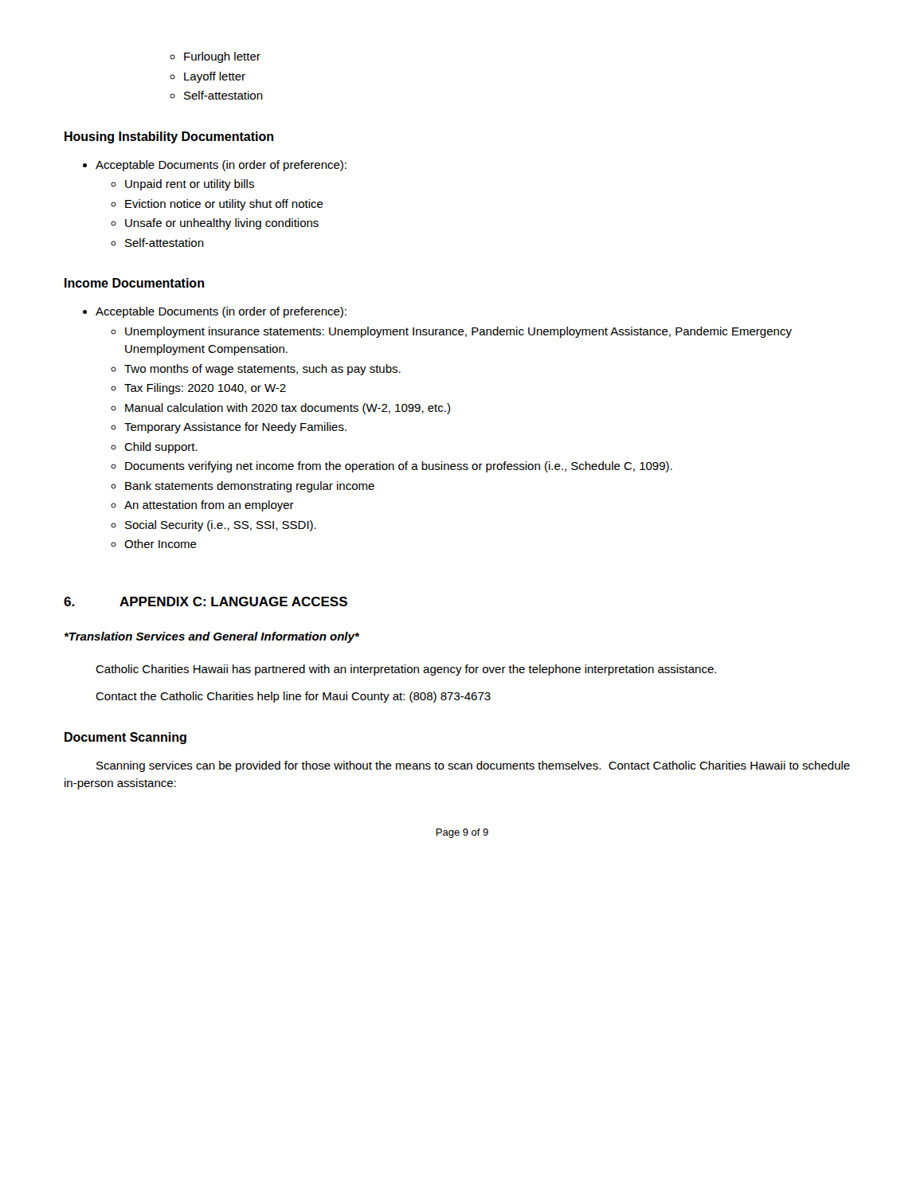Furlough letter
Layoff letter
Self-attestation
Housing Instability Documentation
Acceptable Documents (in order of preference):
Unpaid rent or utility bills
Eviction notice or utility shut off notice
Unsafe or unhealthy living conditions
Self-attestation
Income Documentation
Acceptable Documents (in order of preference):
Unemployment insurance statements: Unemployment Insurance, Pandemic Unemployment Assistance, Pandemic Emergency Unemployment Compensation.
Two months of wage statements, such as pay stubs.
Tax Filings: 2020 1040, or W-2
Manual calculation with 2020 tax documents (W-2, 1099, etc.)
Temporary Assistance for Needy Families.
Child support.
Documents verifying net income from the operation of a business or profession (i.e., Schedule C, 1099).
Bank statements demonstrating regular income
An attestation from an employer
Social Security (i.e., SS, SSI, SSDI).
Other Income
6. APPENDIX C: LANGUAGE ACCESS
*Translation Services and General Information only*
Catholic Charities Hawaii has partnered with an interpretation agency for over the telephone interpretation assistance.
Contact the Catholic Charities help line for Maui County at: (808) 873-4673
Document Scanning
Scanning services can be provided for those without the means to scan documents themselves. Contact Catholic Charities Hawaii to schedule in-person assistance:
Page 9 of 9